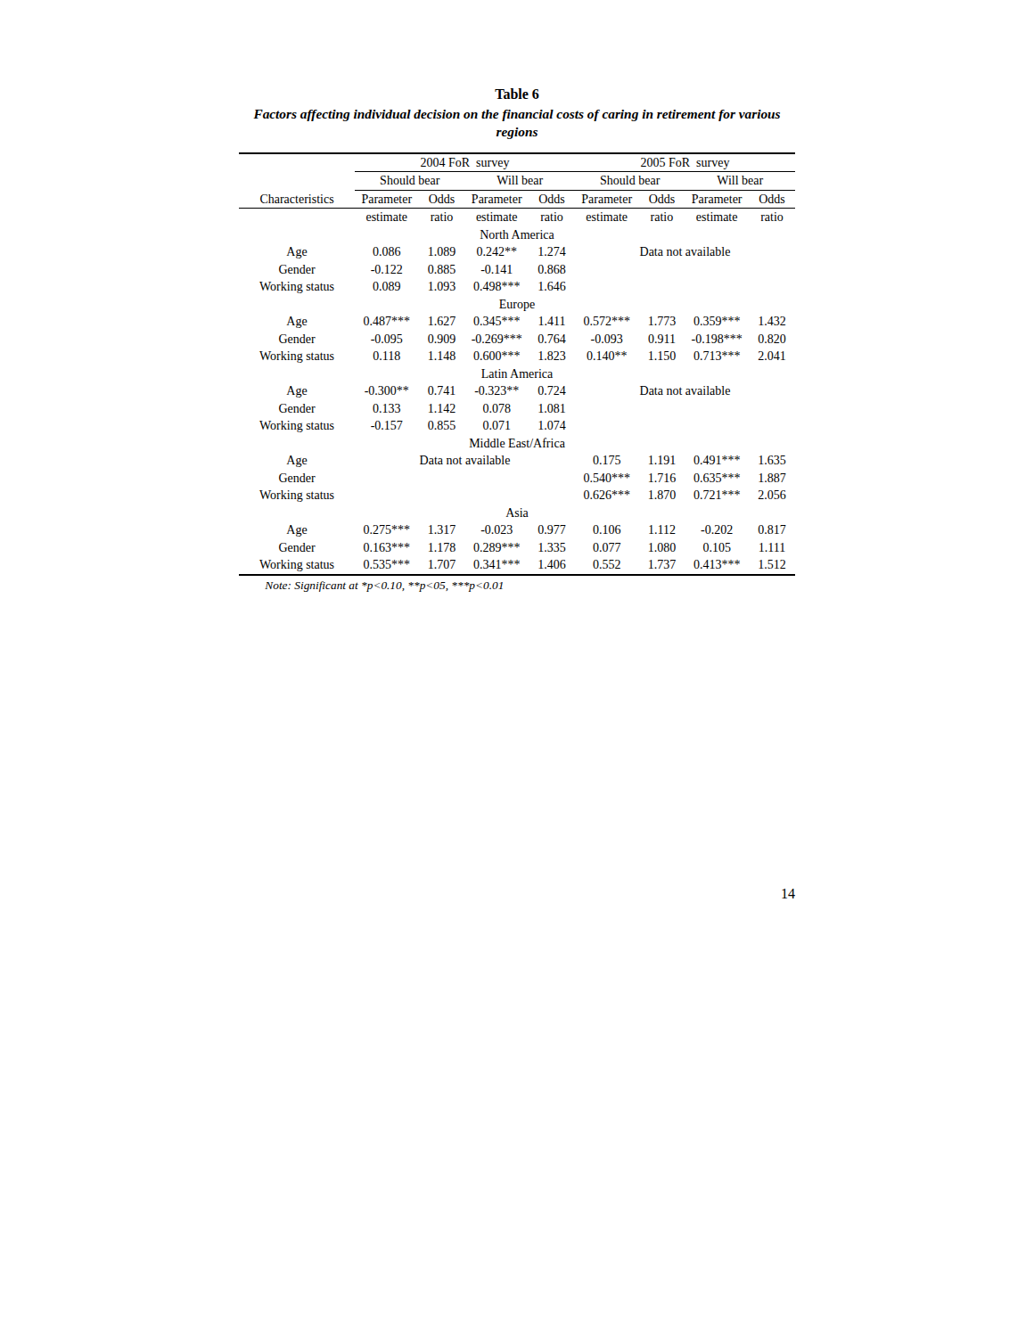Table 6 Factors affecting individual decision on the financial costs of caring in retirement for various
regions
| | 2004 FoR survey | 2005 FoR survey |
| --- | --- | --- |
| | Should bear | Will bear | Should bear | Will bear |
| Characteristics | Parameter | Odds | Parameter | Odds | Parameter | Odds | Parameter | Odds |
| | estimate | ratio | estimate | ratio | estimate | ratio | estimate | ratio |
| North America |
| Age | 0.086 | 1.089 | 0.242** | 1.274 | Data not available |
| Gender | -0.122 | 0.885 | -0.141 | 0.868 | |
| Working status | 0.089 | 1.093 | 0.498*** | 1.646 | |
| Europe |
| Age | 0.487*** | 1.627 | 0.345*** | 1.411 | 0.572*** | 1.773 | 0.359*** | 1.432 |
| Gender | -0.095 | 0.909 | -0.269*** | 0.764 | -0.093 | 0.911 | -0.198*** | 0.820 |
| Working status | 0.118 | 1.148 | 0.600*** | 1.823 | 0.140** | 1.150 | 0.713*** | 2.041 |
| Latin America |
| Age | -0.300** | 0.741 | -0.323** | 0.724 | Data not available |
| Gender | 0.133 | 1.142 | 0.078 | 1.081 | |
| Working status | -0.157 | 0.855 | 0.071 | 1.074 | |
| Middle East/Africa |
| Age | Data not available | 0.175 | 1.191 | 0.491*** | 1.635 |
| Gender | | 0.540*** | 1.716 | 0.635*** | 1.887 |
| Working status | | 0.626*** | 1.870 | 0.721*** | 2.056 |
| Asia |
| Age | 0.275*** | 1.317 | -0.023 | 0.977 | 0.106 | 1.112 | -0.202 | 0.817 |
| Gender | 0.163*** | 1.178 | 0.289*** | 1.335 | 0.077 | 1.080 | 0.105 | 1.111 |
| Working status | 0.535*** | 1.707 | 0.341*** | 1.406 | 0.552 | 1.737 | 0.413*** | 1.512 |
Note: Significant at *p<0.10, **p<05, ***p<0.01
14